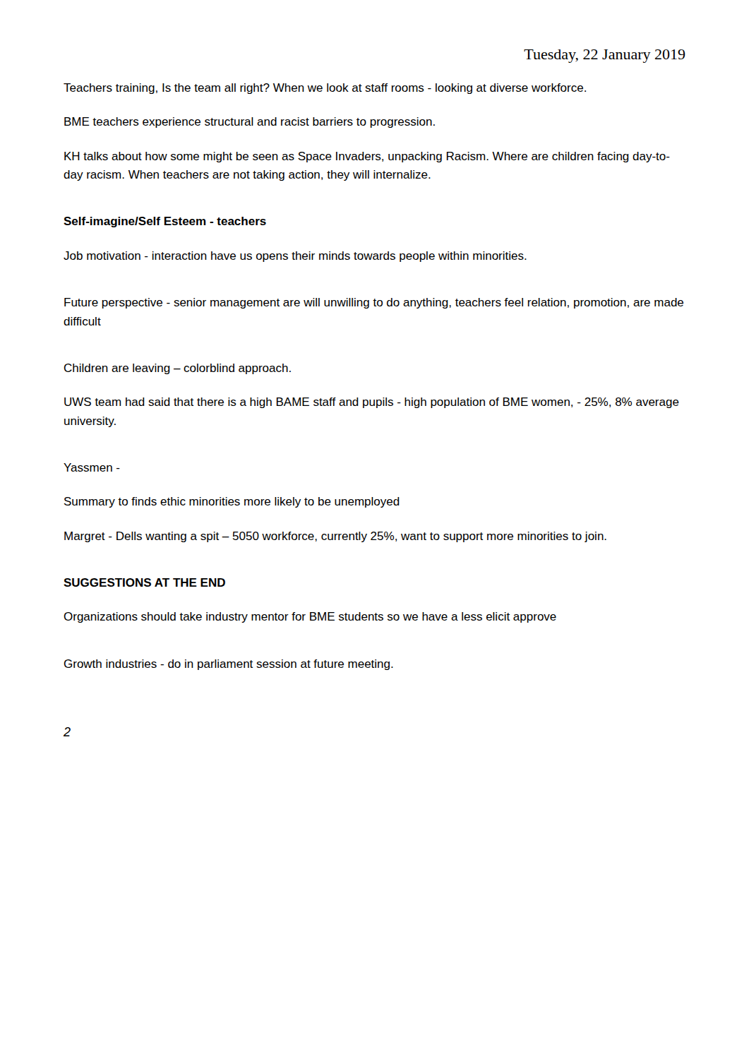Tuesday, 22 January 2019
Teachers training, Is the team all right? When we look at staff rooms - looking at diverse workforce.
BME teachers experience structural and racist barriers to progression.
KH talks about how some might be seen as Space Invaders, unpacking Racism. Where are children facing day-to-day racism. When teachers are not taking action, they will internalize.
Self-imagine/Self Esteem - teachers
Job motivation - interaction have us opens their minds towards people within minorities.
Future perspective - senior management are will unwilling to do anything, teachers feel relation, promotion, are made difficult
Children are leaving – colorblind approach.
UWS team had said that there is a high BAME staff and pupils - high population of BME women, - 25%, 8% average university.
Yassmen -
Summary to finds ethic minorities more likely to be unemployed
Margret - Dells wanting a spit – 5050 workforce, currently 25%, want to support more minorities to join.
SUGGESTIONS AT THE END
Organizations should take industry mentor for BME students so we have a less elicit approve
Growth industries - do in parliament session at future meeting.
2